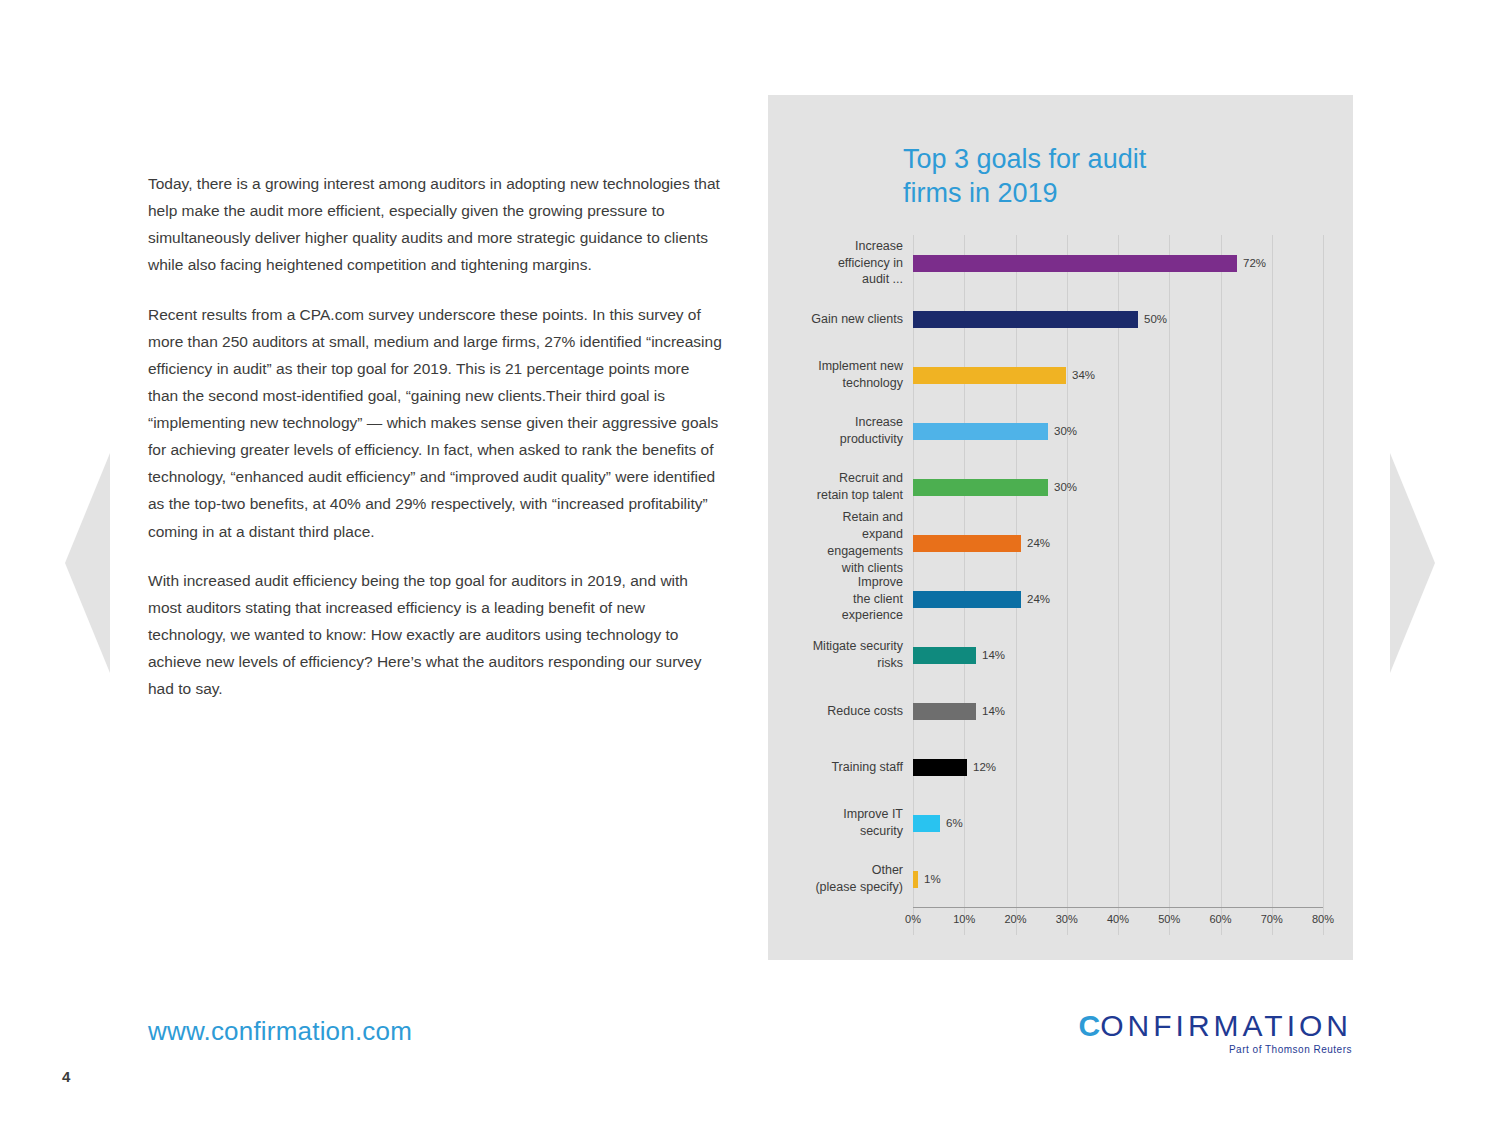Today, there is a growing interest among auditors in adopting new technologies that help make the audit more efficient, especially given the growing pressure to simultaneously deliver higher quality audits and more strategic guidance to clients while also facing heightened competition and tightening margins.
Recent results from a CPA.com survey underscore these points. In this survey of more than 250 auditors at small, medium and large firms, 27% identified “increasing efficiency in audit” as their top goal for 2019. This is 21 percentage points more than the second most-identified goal, “gaining new clients.Their third goal is “implementing new technology” — which makes sense given their aggressive goals for achieving greater levels of efficiency. In fact, when asked to rank the benefits of technology, “enhanced audit efficiency” and “improved audit quality” were identified as the top-two benefits, at 40% and 29% respectively, with “increased profitability” coming in at a distant third place.
With increased audit efficiency being the top goal for auditors in 2019, and with most auditors stating that increased efficiency is a leading benefit of new technology, we wanted to know: How exactly are auditors using technology to achieve new levels of efficiency? Here’s what the auditors responding our survey had to say.
Top 3 goals for audit
firms in 2019
Increase
efficiency in
audit ...
72%
Gain new clients
50%
Implement new
technology
34%
Increase
productivity
30%
Recruit and
retain top talent
30%
Retain and
expand
engagements
with clients
24%
Improve
the client
experience
24%
Mitigate security
risks
14%
Reduce costs
14%
Training staff
12%
Improve IT
security
6%
Other
(please specify)
1%
0% 10% 20% 30% 40% 50% 60% 70% 80%
www.confirmation.com
4
CONFIRMATION
Part of Thomson Reuters